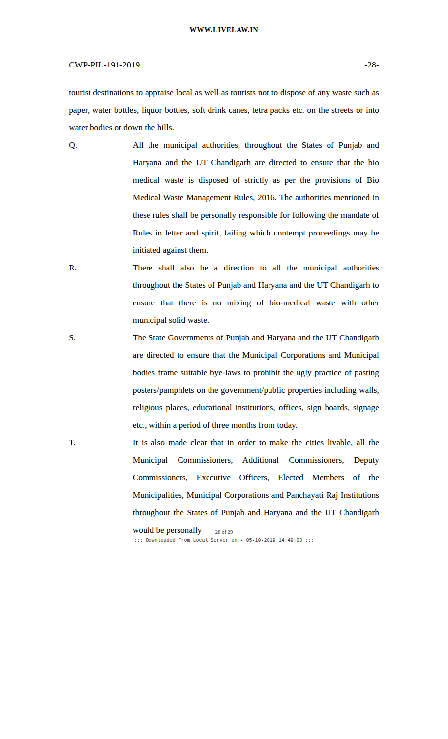WWW.LIVELAW.IN
CWP-PIL-191-2019
-28-
tourist destinations to appraise local as well as tourists not to dispose of any waste such as paper, water bottles, liquor bottles, soft drink canes, tetra packs etc. on the streets or into water bodies or down the hills.
Q.
All the municipal authorities, throughout the States of Punjab and Haryana and the UT Chandigarh are directed to ensure that the bio medical waste is disposed of strictly as per the provisions of Bio Medical Waste Management Rules, 2016. The authorities mentioned in these rules shall be personally responsible for following the mandate of Rules in letter and spirit, failing which contempt proceedings may be initiated against them.
R.
There shall also be a direction to all the municipal authorities throughout the States of Punjab and Haryana and the UT Chandigarh to ensure that there is no mixing of bio-medical waste with other municipal solid waste.
S.
The State Governments of Punjab and Haryana and the UT Chandigarh are directed to ensure that the Municipal Corporations and Municipal bodies frame suitable bye-laws to prohibit the ugly practice of pasting posters/pamphlets on the government/public properties including walls, religious places, educational institutions, offices, sign boards, signage etc., within a period of three months from today.
T.
It is also made clear that in order to make the cities livable, all the Municipal Commissioners, Additional Commissioners, Deputy Commissioners, Executive Officers, Elected Members of the Municipalities, Municipal Corporations and Panchayati Raj Institutions throughout the States of Punjab and Haryana and the UT Chandigarh would be personally
28 of 29
::: Downloaded From Local Server on - 05-10-2019 14:49:03 :::